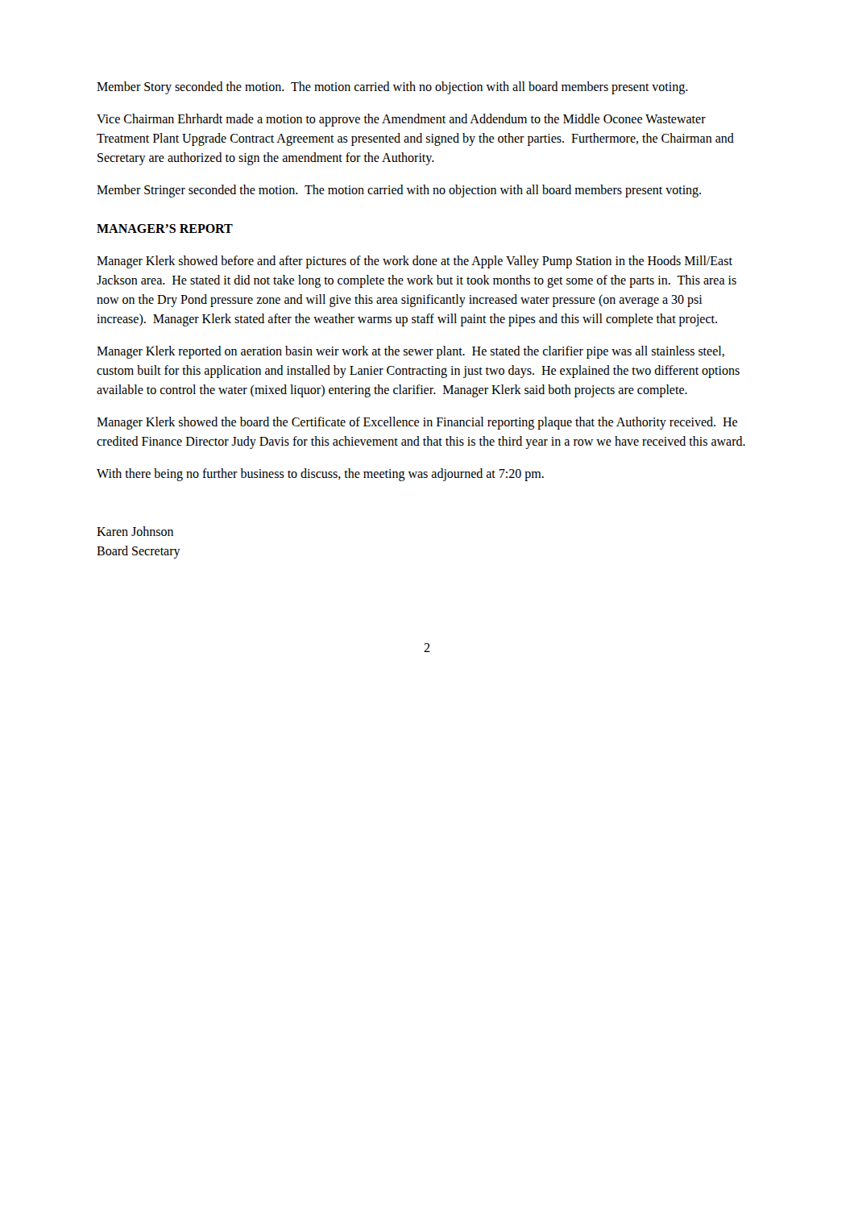Member Story seconded the motion. The motion carried with no objection with all board members present voting.
Vice Chairman Ehrhardt made a motion to approve the Amendment and Addendum to the Middle Oconee Wastewater Treatment Plant Upgrade Contract Agreement as presented and signed by the other parties. Furthermore, the Chairman and Secretary are authorized to sign the amendment for the Authority.
Member Stringer seconded the motion. The motion carried with no objection with all board members present voting.
MANAGER’S REPORT
Manager Klerk showed before and after pictures of the work done at the Apple Valley Pump Station in the Hoods Mill/East Jackson area. He stated it did not take long to complete the work but it took months to get some of the parts in. This area is now on the Dry Pond pressure zone and will give this area significantly increased water pressure (on average a 30 psi increase). Manager Klerk stated after the weather warms up staff will paint the pipes and this will complete that project.
Manager Klerk reported on aeration basin weir work at the sewer plant. He stated the clarifier pipe was all stainless steel, custom built for this application and installed by Lanier Contracting in just two days. He explained the two different options available to control the water (mixed liquor) entering the clarifier. Manager Klerk said both projects are complete.
Manager Klerk showed the board the Certificate of Excellence in Financial reporting plaque that the Authority received. He credited Finance Director Judy Davis for this achievement and that this is the third year in a row we have received this award.
With there being no further business to discuss, the meeting was adjourned at 7:20 pm.
Karen Johnson
Board Secretary
2